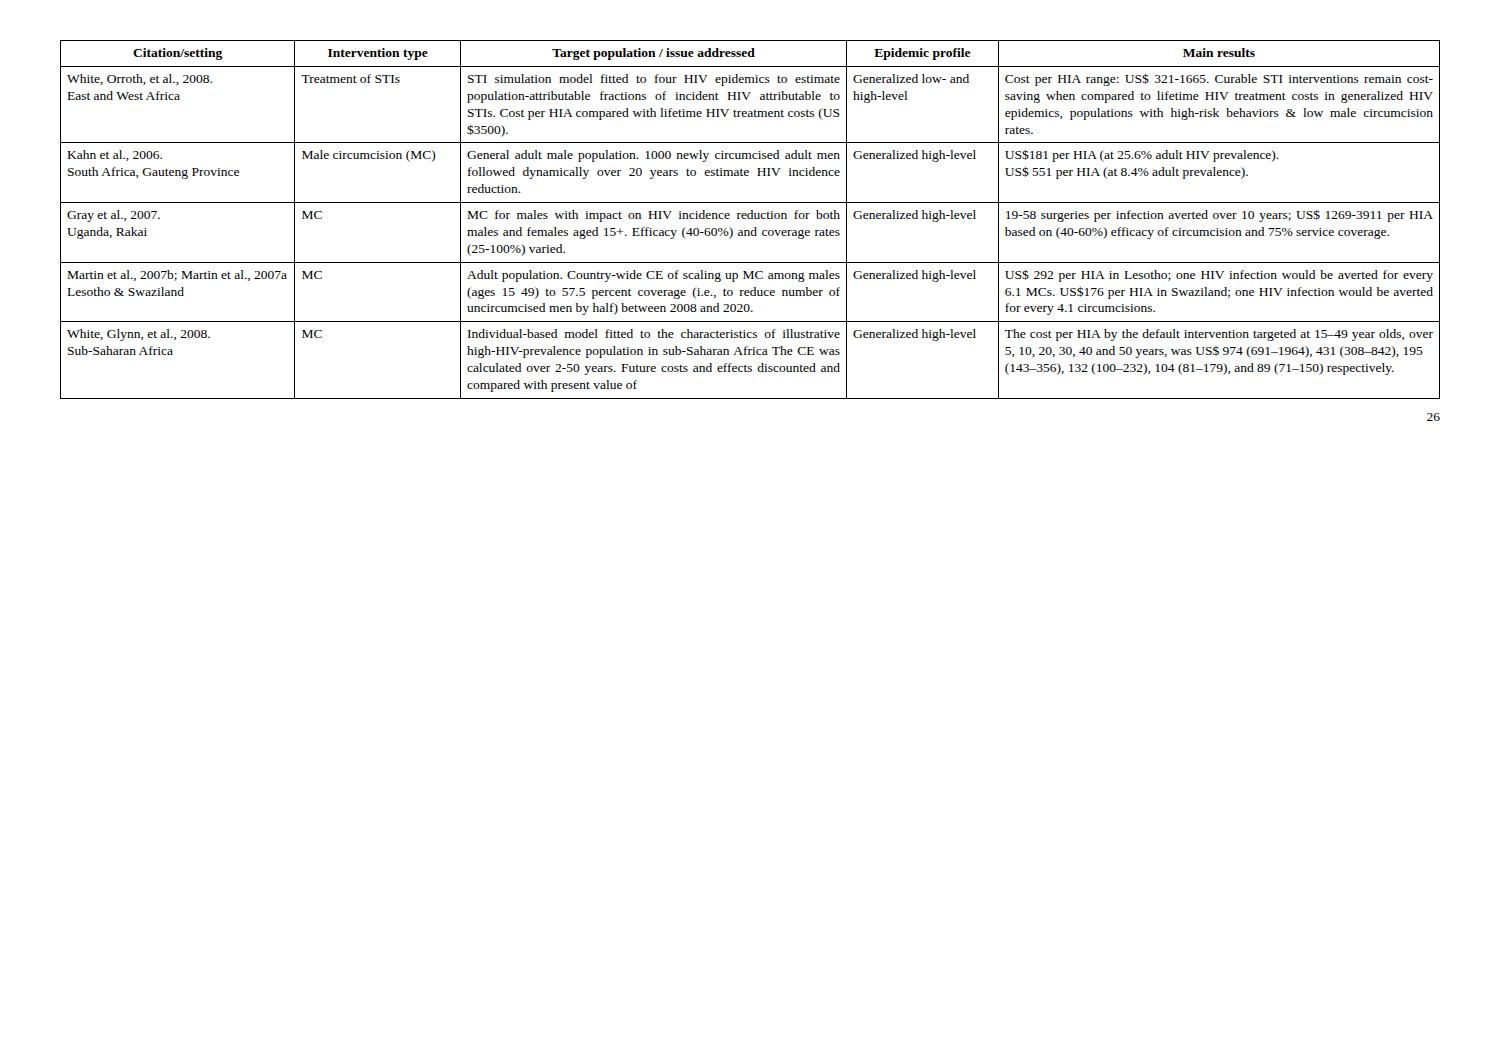| Citation/setting | Intervention type | Target population / issue addressed | Epidemic profile | Main results |
| --- | --- | --- | --- | --- |
| White, Orroth, et al., 2008. East and West Africa | Treatment of STIs | STI simulation model fitted to four HIV epidemics to estimate population-attributable fractions of incident HIV attributable to STIs. Cost per HIA compared with lifetime HIV treatment costs (US $3500). | Generalized low- and high-level | Cost per HIA range: US$ 321-1665. Curable STI interventions remain cost-saving when compared to lifetime HIV treatment costs in generalized HIV epidemics, populations with high-risk behaviors & low male circumcision rates. |
| Kahn et al., 2006. South Africa, Gauteng Province | Male circumcision (MC) | General adult male population. 1000 newly circumcised adult men followed dynamically over 20 years to estimate HIV incidence reduction. | Generalized high-level | US$181 per HIA (at 25.6% adult HIV prevalence). US$ 551 per HIA (at 8.4% adult prevalence). |
| Gray et al., 2007. Uganda, Rakai | MC | MC for males with impact on HIV incidence reduction for both males and females aged 15+. Efficacy (40-60%) and coverage rates (25-100%) varied. | Generalized high-level | 19-58 surgeries per infection averted over 10 years; US$ 1269-3911 per HIA based on (40-60%) efficacy of circumcision and 75% service coverage. |
| Martin et al., 2007b; Martin et al., 2007a Lesotho & Swaziland | MC | Adult population. Country-wide CE of scaling up MC among males (ages 15 49) to 57.5 percent coverage (i.e., to reduce number of uncircumcised men by half) between 2008 and 2020. | Generalized high-level | US$ 292 per HIA in Lesotho; one HIV infection would be averted for every 6.1 MCs. US$176 per HIA in Swaziland; one HIV infection would be averted for every 4.1 circumcisions. |
| White, Glynn, et al., 2008. Sub-Saharan Africa | MC | Individual-based model fitted to the characteristics of illustrative high-HIV-prevalence population in sub-Saharan Africa The CE was calculated over 2-50 years. Future costs and effects discounted and compared with present value of | Generalized high-level | The cost per HIA by the default intervention targeted at 15–49 year olds, over 5, 10, 20, 30, 40 and 50 years, was US$ 974 (691–1964), 431 (308–842), 195 (143–356), 132 (100–232), 104 (81–179), and 89 (71–150) respectively. |
26